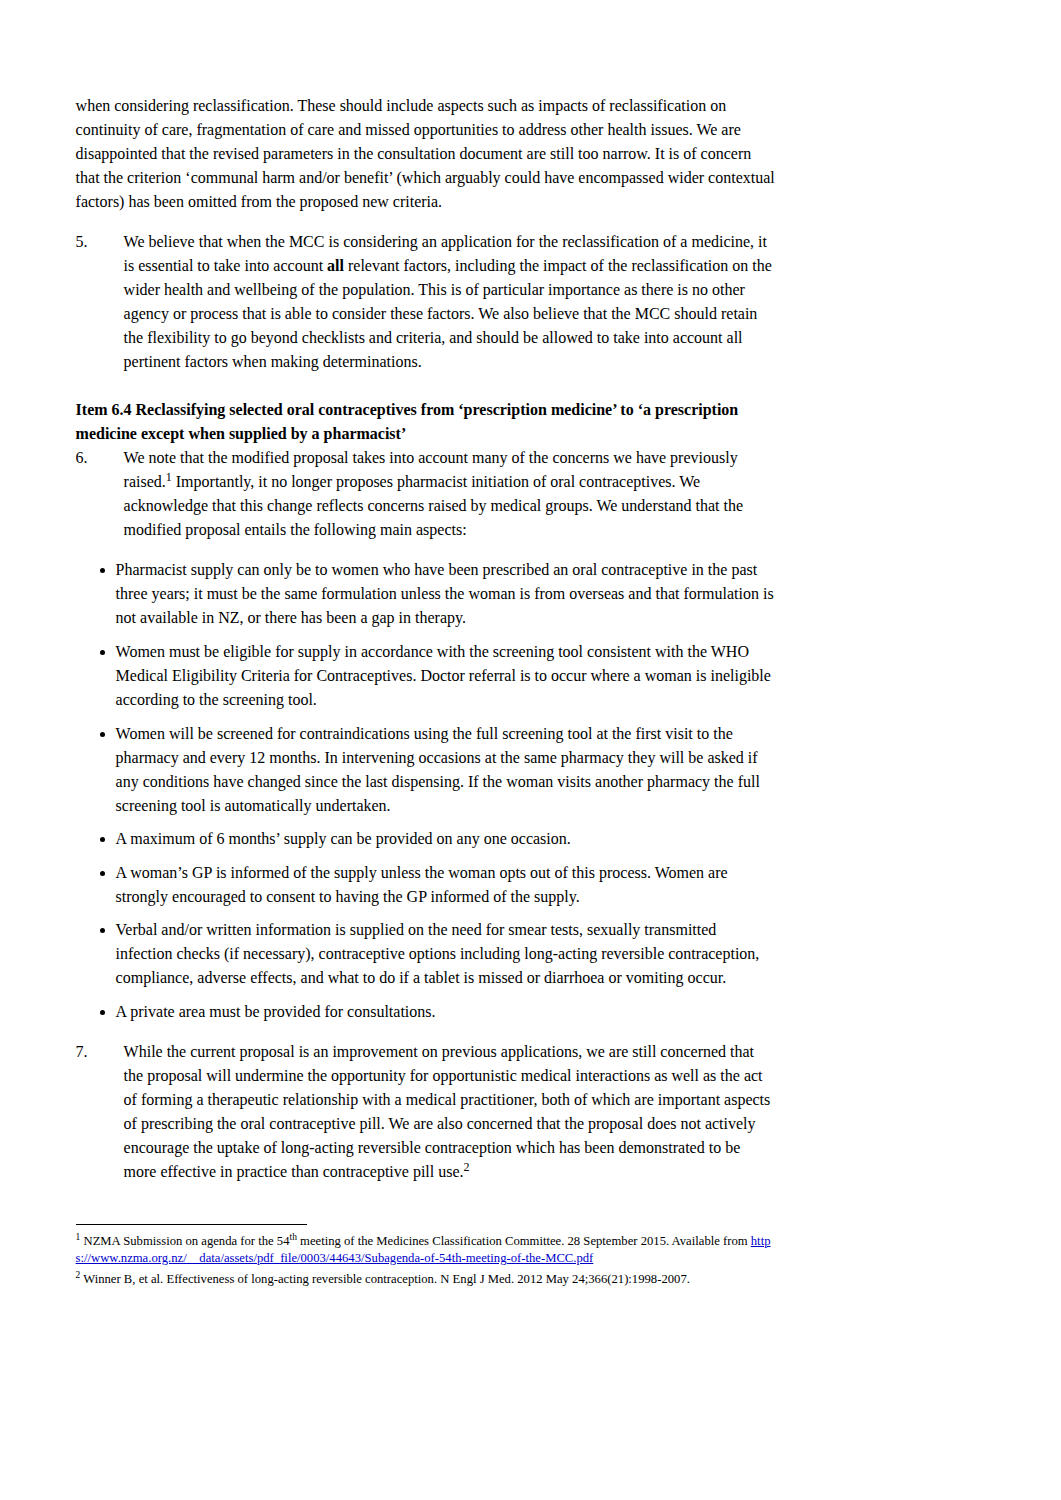when considering reclassification. These should include aspects such as impacts of reclassification on continuity of care, fragmentation of care and missed opportunities to address other health issues. We are disappointed that the revised parameters in the consultation document are still too narrow. It is of concern that the criterion ‘communal harm and/or benefit’ (which arguably could have encompassed wider contextual factors) has been omitted from the proposed new criteria.
5.
We believe that when the MCC is considering an application for the reclassification of a medicine, it is essential to take into account all relevant factors, including the impact of the reclassification on the wider health and wellbeing of the population. This is of particular importance as there is no other agency or process that is able to consider these factors. We also believe that the MCC should retain the flexibility to go beyond checklists and criteria, and should be allowed to take into account all pertinent factors when making determinations.
Item 6.4 Reclassifying selected oral contraceptives from ‘prescription medicine’ to ‘a prescription medicine except when supplied by a pharmacist’
6.
We note that the modified proposal takes into account many of the concerns we have previously raised.1 Importantly, it no longer proposes pharmacist initiation of oral contraceptives. We acknowledge that this change reflects concerns raised by medical groups. We understand that the modified proposal entails the following main aspects:
Pharmacist supply can only be to women who have been prescribed an oral contraceptive in the past three years; it must be the same formulation unless the woman is from overseas and that formulation is not available in NZ, or there has been a gap in therapy.
Women must be eligible for supply in accordance with the screening tool consistent with the WHO Medical Eligibility Criteria for Contraceptives. Doctor referral is to occur where a woman is ineligible according to the screening tool.
Women will be screened for contraindications using the full screening tool at the first visit to the pharmacy and every 12 months. In intervening occasions at the same pharmacy they will be asked if any conditions have changed since the last dispensing. If the woman visits another pharmacy the full screening tool is automatically undertaken.
A maximum of 6 months’ supply can be provided on any one occasion.
A woman’s GP is informed of the supply unless the woman opts out of this process. Women are strongly encouraged to consent to having the GP informed of the supply.
Verbal and/or written information is supplied on the need for smear tests, sexually transmitted infection checks (if necessary), contraceptive options including long-acting reversible contraception, compliance, adverse effects, and what to do if a tablet is missed or diarrhoea or vomiting occur.
A private area must be provided for consultations.
7.
While the current proposal is an improvement on previous applications, we are still concerned that the proposal will undermine the opportunity for opportunistic medical interactions as well as the act of forming a therapeutic relationship with a medical practitioner, both of which are important aspects of prescribing the oral contraceptive pill. We are also concerned that the proposal does not actively encourage the uptake of long-acting reversible contraception which has been demonstrated to be more effective in practice than contraceptive pill use.2
1 NZMA Submission on agenda for the 54th meeting of the Medicines Classification Committee. 28 September 2015. Available from https://www.nzma.org.nz/__data/assets/pdf_file/0003/44643/Subagenda-of-54th-meeting-of-the-MCC.pdf
2 Winner B, et al. Effectiveness of long-acting reversible contraception. N Engl J Med. 2012 May 24;366(21):1998-2007.